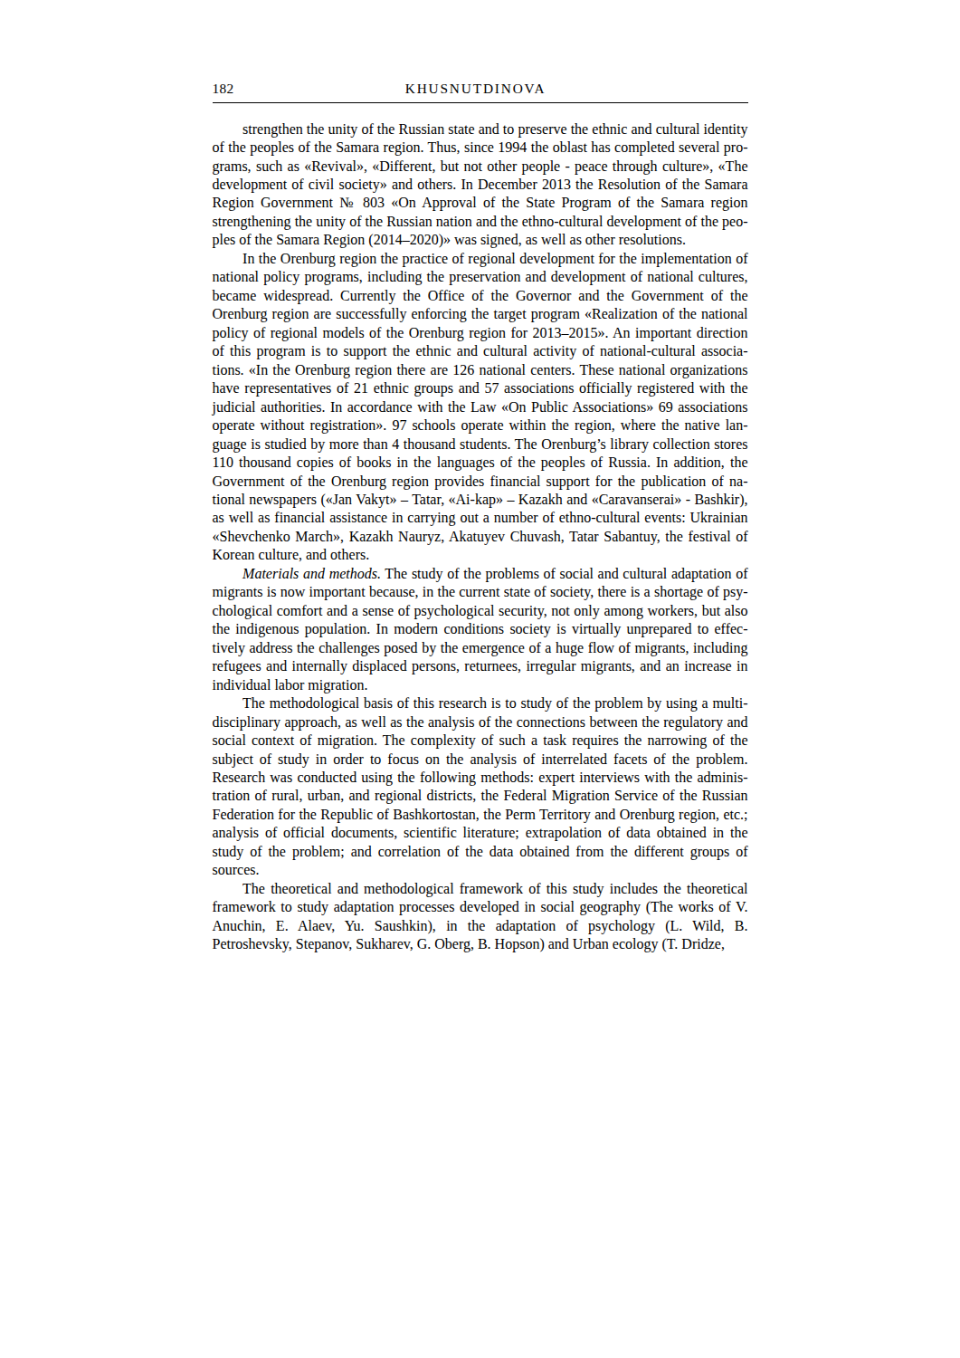182 Khusnutdinova
strengthen the unity of the Russian state and to preserve the ethnic and cultural identity of the peoples of the Samara region. Thus, since 1994 the oblast has completed several programs, such as «Revival», «Different, but not other people - peace through culture», «The development of civil society» and others. In December 2013 the Resolution of the Samara Region Government № 803 «On Approval of the State Program of the Samara region strengthening the unity of the Russian nation and the ethno-cultural development of the peoples of the Samara Region (2014–2020)» was signed, as well as other resolutions.
In the Orenburg region the practice of regional development for the implementation of national policy programs, including the preservation and development of national cultures, became widespread. Currently the Office of the Governor and the Government of the Orenburg region are successfully enforcing the target program «Realization of the national policy of regional models of the Orenburg region for 2013–2015». An important direction of this program is to support the ethnic and cultural activity of national-cultural associations. «In the Orenburg region there are 126 national centers. These national organizations have representatives of 21 ethnic groups and 57 associations officially registered with the judicial authorities. In accordance with the Law «On Public Associations» 69 associations operate without registration». 97 schools operate within the region, where the native language is studied by more than 4 thousand students. The Orenburg’s library collection stores 110 thousand copies of books in the languages of the peoples of Russia. In addition, the Government of the Orenburg region provides financial support for the publication of national newspapers («Jan Vakyt» – Tatar, «Ai-kap» – Kazakh and «Caravanserai» - Bashkir), as well as financial assistance in carrying out a number of ethno-cultural events: Ukrainian «Shevchenko March», Kazakh Nauryz, Akatuyev Chuvash, Tatar Sabantuy, the festival of Korean culture, and others.
Materials and methods. The study of the problems of social and cultural adaptation of migrants is now important because, in the current state of society, there is a shortage of psychological comfort and a sense of psychological security, not only among workers, but also the indigenous population. In modern conditions society is virtually unprepared to effectively address the challenges posed by the emergence of a huge flow of migrants, including refugees and internally displaced persons, returnees, irregular migrants, and an increase in individual labor migration.
The methodological basis of this research is to study of the problem by using a multidisciplinary approach, as well as the analysis of the connections between the regulatory and social context of migration. The complexity of such a task requires the narrowing of the subject of study in order to focus on the analysis of interrelated facets of the problem. Research was conducted using the following methods: expert interviews with the administration of rural, urban, and regional districts, the Federal Migration Service of the Russian Federation for the Republic of Bashkortostan, the Perm Territory and Orenburg region, etc.; analysis of official documents, scientific literature; extrapolation of data obtained in the study of the problem; and correlation of the data obtained from the different groups of sources.
The theoretical and methodological framework of this study includes the theoretical framework to study adaptation processes developed in social geography (The works of V. Anuchin, E. Alaev, Yu. Saushkin), in the adaptation of psychology (L. Wild, B. Petroshevsky, Stepanov, Sukharev, G. Oberg, B. Hopson) and Urban ecology (T. Dridze,